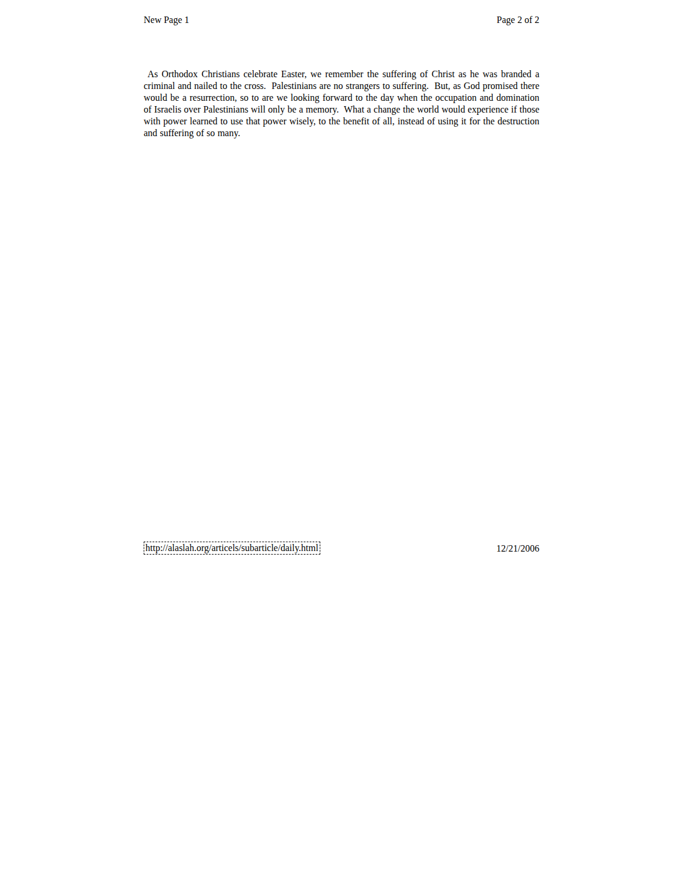New Page 1
Page 2 of 2
As Orthodox Christians celebrate Easter, we remember the suffering of Christ as he was branded a criminal and nailed to the cross. Palestinians are no strangers to suffering. But, as God promised there would be a resurrection, so to are we looking forward to the day when the occupation and domination of Israelis over Palestinians will only be a memory. What a change the world would experience if those with power learned to use that power wisely, to the benefit of all, instead of using it for the destruction and suffering of so many.
http://alaslah.org/articels/subarticle/daily.html
12/21/2006